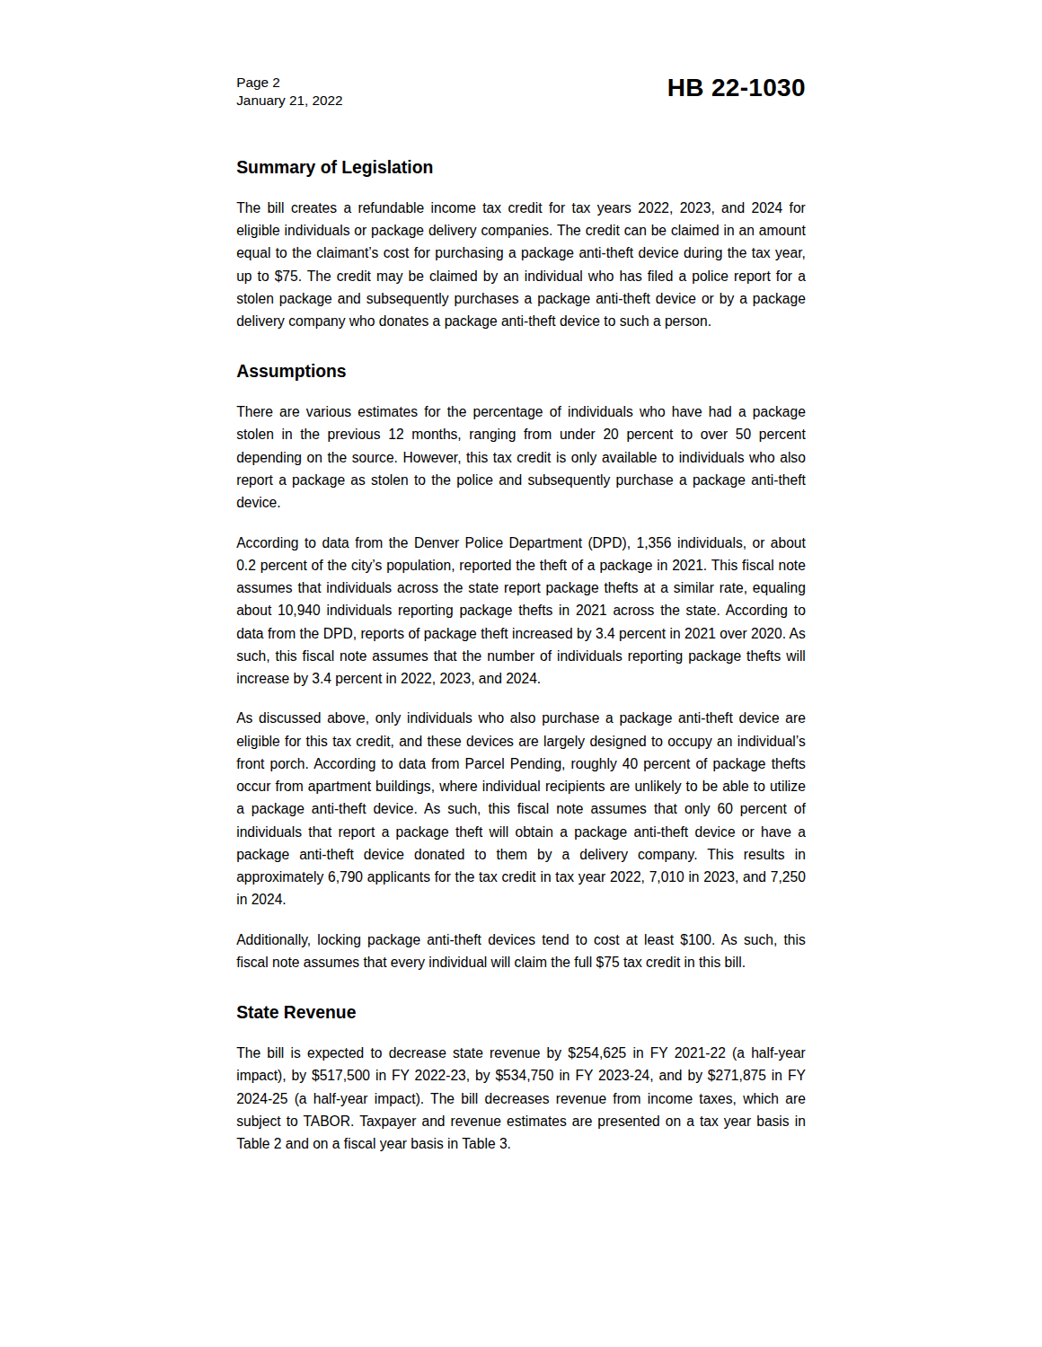Page 2
January 21, 2022
HB 22-1030
Summary of Legislation
The bill creates a refundable income tax credit for tax years 2022, 2023, and 2024 for eligible individuals or package delivery companies. The credit can be claimed in an amount equal to the claimant’s cost for purchasing a package anti-theft device during the tax year, up to $75. The credit may be claimed by an individual who has filed a police report for a stolen package and subsequently purchases a package anti-theft device or by a package delivery company who donates a package anti-theft device to such a person.
Assumptions
There are various estimates for the percentage of individuals who have had a package stolen in the previous 12 months, ranging from under 20 percent to over 50 percent depending on the source. However, this tax credit is only available to individuals who also report a package as stolen to the police and subsequently purchase a package anti-theft device.
According to data from the Denver Police Department (DPD), 1,356 individuals, or about 0.2 percent of the city’s population, reported the theft of a package in 2021. This fiscal note assumes that individuals across the state report package thefts at a similar rate, equaling about 10,940 individuals reporting package thefts in 2021 across the state. According to data from the DPD, reports of package theft increased by 3.4 percent in 2021 over 2020. As such, this fiscal note assumes that the number of individuals reporting package thefts will increase by 3.4 percent in 2022, 2023, and 2024.
As discussed above, only individuals who also purchase a package anti-theft device are eligible for this tax credit, and these devices are largely designed to occupy an individual’s front porch. According to data from Parcel Pending, roughly 40 percent of package thefts occur from apartment buildings, where individual recipients are unlikely to be able to utilize a package anti-theft device. As such, this fiscal note assumes that only 60 percent of individuals that report a package theft will obtain a package anti-theft device or have a package anti-theft device donated to them by a delivery company. This results in approximately 6,790 applicants for the tax credit in tax year 2022, 7,010 in 2023, and 7,250 in 2024.
Additionally, locking package anti-theft devices tend to cost at least $100. As such, this fiscal note assumes that every individual will claim the full $75 tax credit in this bill.
State Revenue
The bill is expected to decrease state revenue by $254,625 in FY 2021-22 (a half-year impact), by $517,500 in FY 2022-23, by $534,750 in FY 2023-24, and by $271,875 in FY 2024-25 (a half-year impact). The bill decreases revenue from income taxes, which are subject to TABOR. Taxpayer and revenue estimates are presented on a tax year basis in Table 2 and on a fiscal year basis in Table 3.